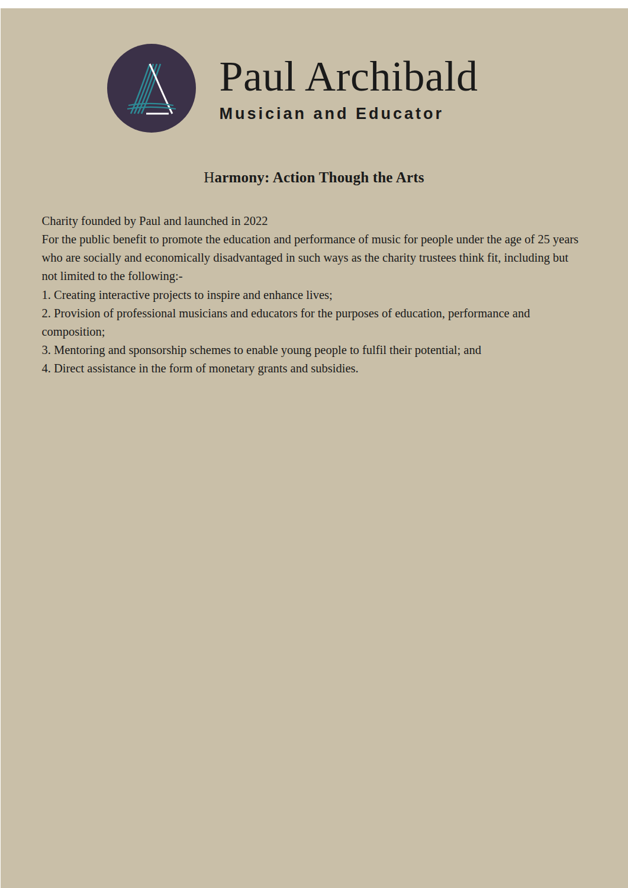Paul Archibald
Musician and Educator
Harmony: Action Though the Arts
Charity founded by Paul and launched in 2022
For the public benefit to promote the education and performance of music for people under the age of 25 years who are socially and economically disadvantaged in such ways as the charity trustees think fit, including but not limited to the following:-
1. Creating interactive projects to inspire and enhance lives;
2. Provision of professional musicians and educators for the purposes of education, performance and composition;
3. Mentoring and sponsorship schemes to enable young people to fulfil their potential; and
4. Direct assistance in the form of monetary grants and subsidies.